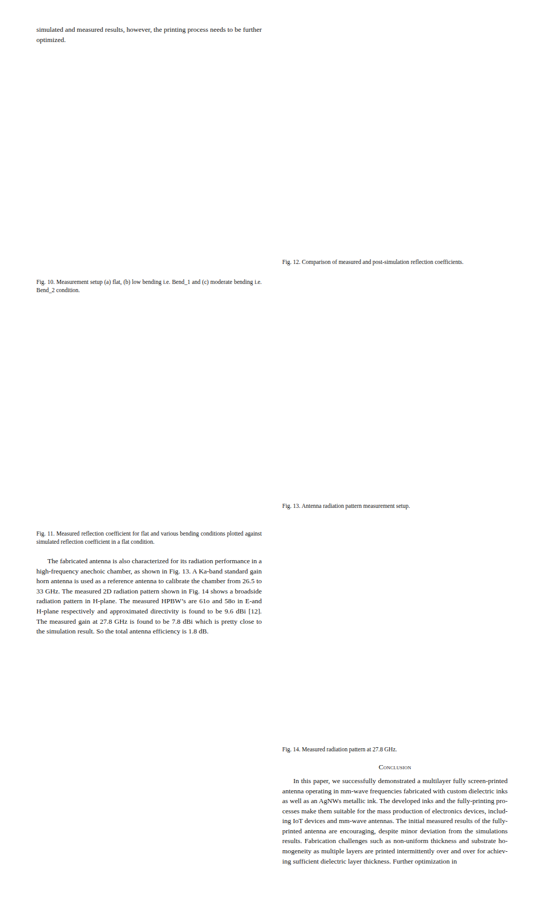simulated and measured results, however, the printing process needs to be further optimized.
Fig. 10. Measurement setup (a) flat, (b) low bending i.e. Bend_1 and (c) moderate bending i.e. Bend_2 condition.
Fig. 11. Measured reflection coefficient for flat and various bending conditions plotted against simulated reflection coefficient in a flat condition.
The fabricated antenna is also characterized for its radiation performance in a high-frequency anechoic chamber, as shown in Fig. 13. A Ka-band standard gain horn antenna is used as a reference antenna to calibrate the chamber from 26.5 to 33 GHz. The measured 2D radiation pattern shown in Fig. 14 shows a broadside radiation pattern in H-plane. The measured HPBW’s are 61o and 58o in E-and H-plane respectively and approximated directivity is found to be 9.6 dBi [12]. The measured gain at 27.8 GHz is found to be 7.8 dBi which is pretty close to the simulation result. So the total antenna efficiency is 1.8 dB.
Fig. 12. Comparison of measured and post-simulation reflection coefficients.
Fig. 13. Antenna radiation pattern measurement setup.
Fig. 14. Measured radiation pattern at 27.8 GHz.
Conclusion
In this paper, we successfully demonstrated a multilayer fully screen-printed antenna operating in mm-wave frequencies fabricated with custom dielectric inks as well as an AgNWs metallic ink. The developed inks and the fully-printing processes make them suitable for the mass production of electronics devices, including IoT devices and mm-wave antennas. The initial measured results of the fully-printed antenna are encouraging, despite minor deviation from the simulations results. Fabrication challenges such as non-uniform thickness and substrate homogeneity as multiple layers are printed intermittently over and over for achieving sufficient dielectric layer thickness. Further optimization in